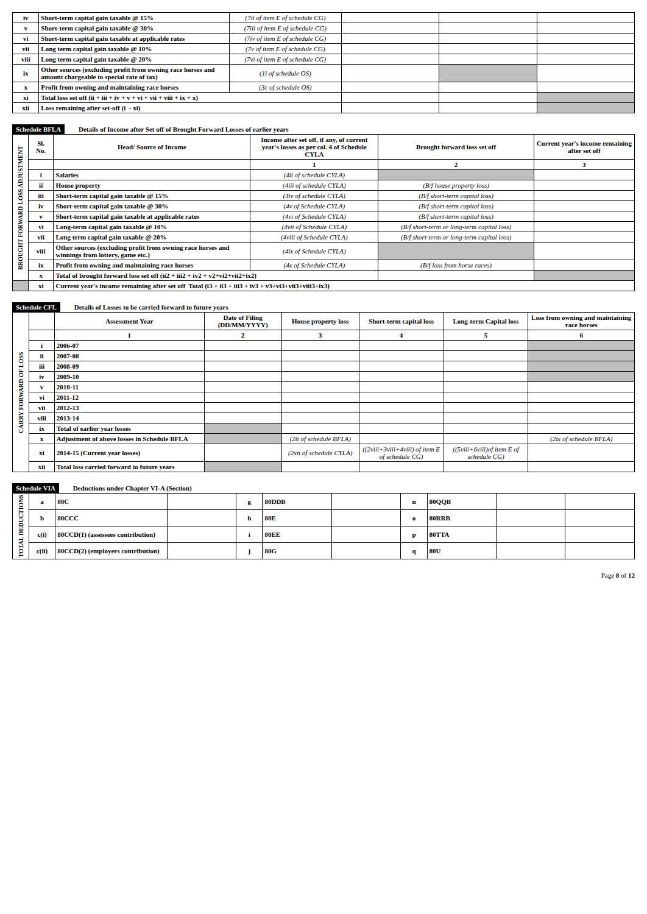| iv | Short-term capital gain taxable @ 15% | (7ii of item E of schedule CG) | | | |
| v | Short-term capital gain taxable @ 30% | (7iii of item E of schedule CG) | | | |
| vi | Short-term capital gain taxable at applicable rates | (7iv of item E of schedule CG) | | | |
| vii | Long term capital gain taxable @ 10% | (7v of item E of schedule CG) | | | |
| viii | Long term capital gain taxable @ 20% | (7vi of item E of schedule CG) | | | |
| ix | Other sources (excluding profit from owning race horses and amount chargeable to special rate of tax) | (1i of schedule OS) | | | |
| x | Profit from owning and maintaining race horses | (3c of schedule OS) | | | |
| xi | Total loss set off (ii + iii + iv + v + vi + vii + viii + ix + x) | | | |
| xii | Loss remaining after set-off (i - xi) | | | |
Schedule BFLA Details of Income after Set off of Brought Forward Losses of earlier years
| BROUGHT FORWARD LOSS ADJUSTMENT | Sl. No. | Head/ Source of Income | Income after set off, if any, of current year's losses as per col. 4 of Schedule CYLA | Brought forward loss set off | Current year's income remaining after set off |
| | | 1 | 2 | 3 |
| i | Salaries | (4ii of schedule CYLA) | | |
| ii | House property | (4iii of schedule CYLA) | (B/f house property loss) | |
| iii | Short-term capital gain taxable @ 15% | (4iv of schedule CYLA) | (B/f short-term capital loss) | |
| iv | Short-term capital gain taxable @ 30% | (4v of Schedule CYLA) | (B/f short-term capital loss) | |
| v | Short-term capital gain taxable at applicable rates | (4vi of Schedule CYLA) | (B/f short-term capital loss) | |
| vi | Long-term capital gain taxable @ 10% | (4vii of Schedule CYLA) | (B/f short-term or long-term capital loss) | |
| vii | Long term capital gain taxable @ 20% | (4viii of Schedule CYLA) | (B/f short-term or long-term capital loss) | |
| viii | Other sources (excluding profit from owning race horses and winnings from lottery, game etc.) | (4ix of Schedule CYLA) | | |
| ix | Profit from owning and maintaining race horses | (4x of Schedule CYLA) | (B/f loss from horse races) | |
| x | Total of brought forward loss set off (ii2 + iii2 + iv2 + v2+vi2+vii2+ix2) | | |
| | xi | Current year's income remaining after set off Total (i3 + ii3 + iii3 + iv3 + v3+vi3+vii3+viii3+ix3) |
Schedule CFL Details of Losses to be carried forward to future years
| CARRY FORWARD OF LOSS | | Assessment Year | Date of Filing (DD/MM/YYYY) | House property loss | Short-term capital loss | Long-term Capital loss | Loss from owning and maintaining race horses |
| | 1 | 2 | 3 | 4 | 5 | 6 |
| i | 2006-07 | | | | | |
| ii | 2007-08 | | | | | |
| iii | 2008-09 | | | | | |
| iv | 2009-10 | | | | | |
| v | 2010-11 | | | | | |
| vi | 2011-12 | | | | | |
| vii | 2012-13 | | | | | |
| viii | 2013-14 | | | | | |
| ix | Total of earlier year losses | | | | | |
| x | Adjustment of above losses in Schedule BFLA | | (2ii of schedule BFLA) | | | (2ix of schedule BFLA) |
| xi | 2014-15 (Current year losses) | | (2xii of schedule CYLA) | ((2viii+3viii+4viii) of item E of schedule CG) | ((5viii+6viii)of item E of schedule CG) | |
| xii | Total loss carried forward to future years | | | | | |
Schedule VIA Deductions under Chapter VI-A (Section)
| TOTAL DEDUCTIONS | a | 80C | | g | 80DDB | | n | 80QQB | | |
| b | 80CCC | | h | 80E | | o | 80RRB | | |
| c(i) | 80CCD(1) (assessees contribution) | | i | 80EE | | p | 80TTA | | |
| c(ii) | 80CCD(2) (employers contribution) | | j | 80G | | q | 80U | | |
Page 8 of 12